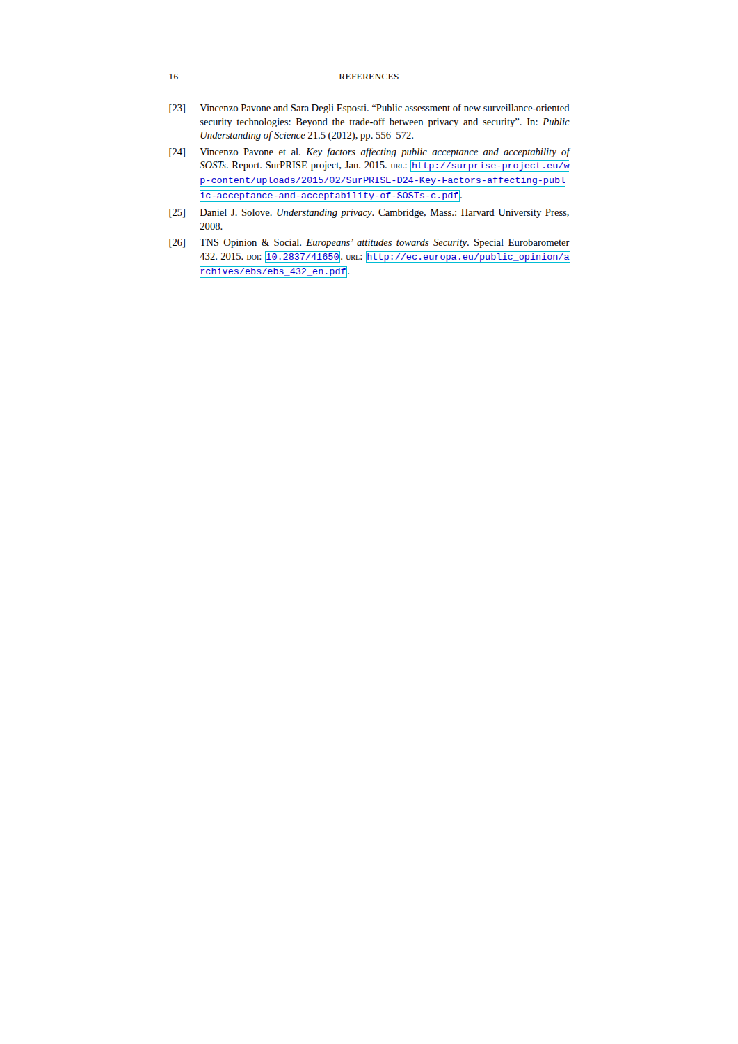16 REFERENCES
[23] Vincenzo Pavone and Sara Degli Esposti. “Public assessment of new surveillance-oriented security technologies: Beyond the trade-off between privacy and security”. In: Public Understanding of Science 21.5 (2012), pp. 556–572.
[24] Vincenzo Pavone et al. Key factors affecting public acceptance and acceptability of SOSTs. Report. SurPRISE project, Jan. 2015. url: http://surprise-project.eu/wp-content/uploads/2015/02/SurPRISE-D24-Key-Factors-affecting-public-acceptance-and-acceptability-of-SOSTs-c.pdf.
[25] Daniel J. Solove. Understanding privacy. Cambridge, Mass.: Harvard University Press, 2008.
[26] TNS Opinion & Social. Europeans’ attitudes towards Security. Special Eurobarometer 432. 2015. doi: 10.2837/41650. url: http://ec.europa.eu/public_opinion/archives/ebs/ebs_432_en.pdf.